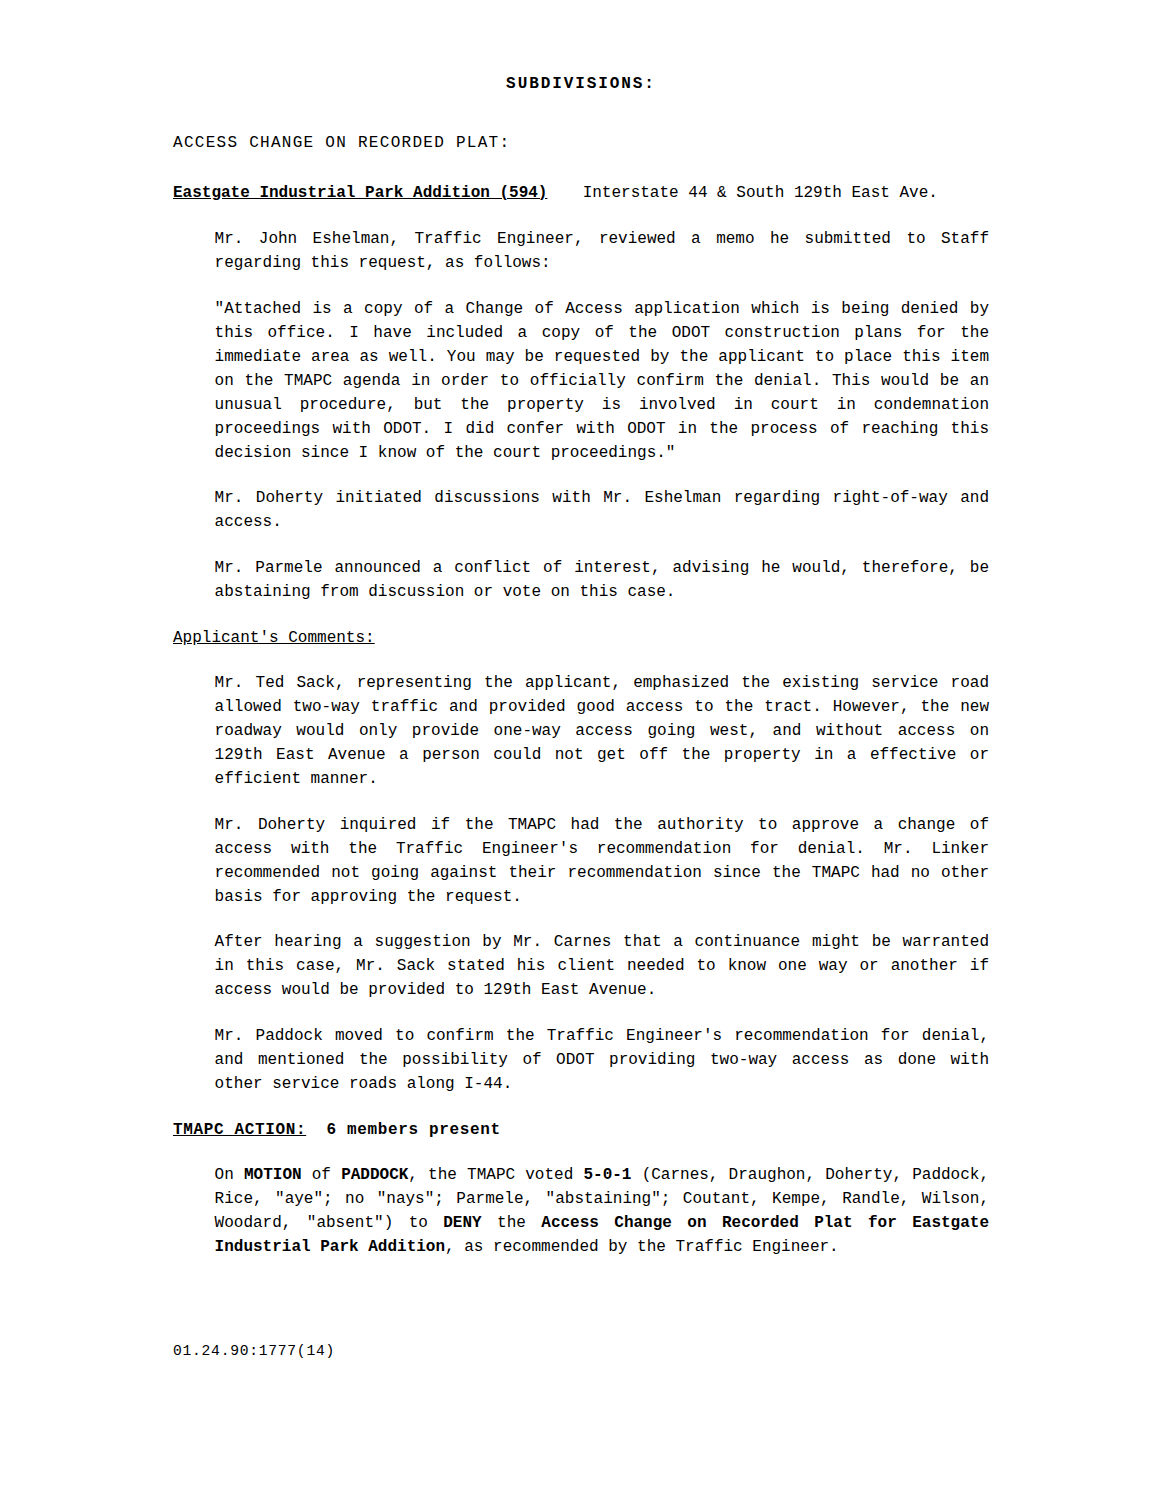SUBDIVISIONS:
ACCESS CHANGE ON RECORDED PLAT:
Eastgate Industrial Park Addition (594) Interstate 44 & South 129th East Ave.
Mr. John Eshelman, Traffic Engineer, reviewed a memo he submitted to Staff regarding this request, as follows:
"Attached is a copy of a Change of Access application which is being denied by this office. I have included a copy of the ODOT construction plans for the immediate area as well. You may be requested by the applicant to place this item on the TMAPC agenda in order to officially confirm the denial. This would be an unusual procedure, but the property is involved in court in condemnation proceedings with ODOT. I did confer with ODOT in the process of reaching this decision since I know of the court proceedings."
Mr. Doherty initiated discussions with Mr. Eshelman regarding right-of-way and access.
Mr. Parmele announced a conflict of interest, advising he would, therefore, be abstaining from discussion or vote on this case.
Applicant's Comments:
Mr. Ted Sack, representing the applicant, emphasized the existing service road allowed two-way traffic and provided good access to the tract. However, the new roadway would only provide one-way access going west, and without access on 129th East Avenue a person could not get off the property in a effective or efficient manner.
Mr. Doherty inquired if the TMAPC had the authority to approve a change of access with the Traffic Engineer's recommendation for denial. Mr. Linker recommended not going against their recommendation since the TMAPC had no other basis for approving the request.
After hearing a suggestion by Mr. Carnes that a continuance might be warranted in this case, Mr. Sack stated his client needed to know one way or another if access would be provided to 129th East Avenue.
Mr. Paddock moved to confirm the Traffic Engineer's recommendation for denial, and mentioned the possibility of ODOT providing two-way access as done with other service roads along I-44.
TMAPC ACTION: 6 members present
On MOTION of PADDOCK, the TMAPC voted 5-0-1 (Carnes, Draughon, Doherty, Paddock, Rice, "aye"; no "nays"; Parmele, "abstaining"; Coutant, Kempe, Randle, Wilson, Woodard, "absent") to DENY the Access Change on Recorded Plat for Eastgate Industrial Park Addition, as recommended by the Traffic Engineer.
01.24.90:1777(14)